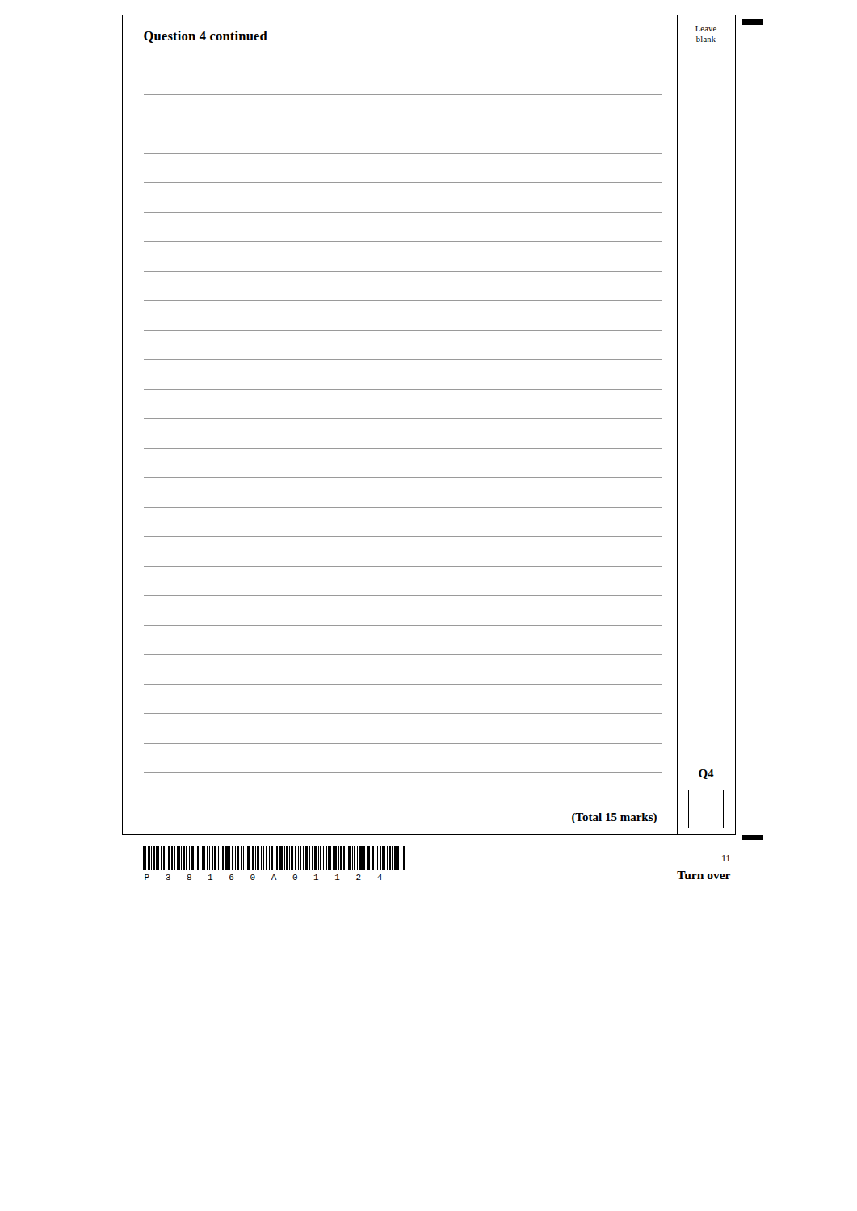Question 4 continued
(Total 15 marks)
Leave
blank
Q4
P 3 8 1 6 0 A 0 1 1 2 4
11
Turn over